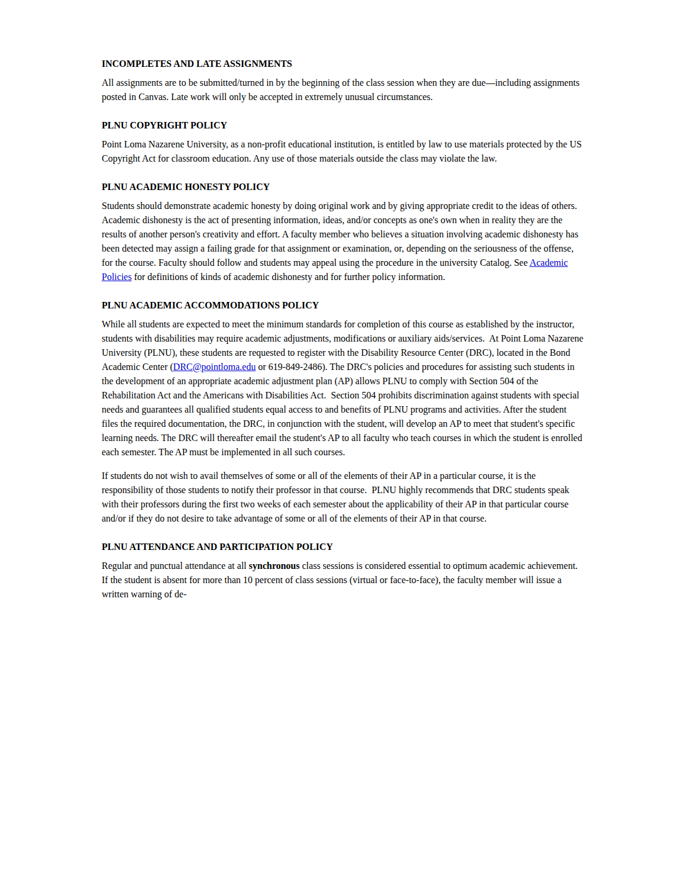Incompletes and Late Assignments
All assignments are to be submitted/turned in by the beginning of the class session when they are due—including assignments posted in Canvas. Late work will only be accepted in extremely unusual circumstances.
PLNU Copyright Policy
Point Loma Nazarene University, as a non-profit educational institution, is entitled by law to use materials protected by the US Copyright Act for classroom education. Any use of those materials outside the class may violate the law.
PLNU Academic Honesty Policy
Students should demonstrate academic honesty by doing original work and by giving appropriate credit to the ideas of others. Academic dishonesty is the act of presenting information, ideas, and/or concepts as one's own when in reality they are the results of another person's creativity and effort. A faculty member who believes a situation involving academic dishonesty has been detected may assign a failing grade for that assignment or examination, or, depending on the seriousness of the offense, for the course. Faculty should follow and students may appeal using the procedure in the university Catalog. See Academic Policies for definitions of kinds of academic dishonesty and for further policy information.
PLNU Academic Accommodations Policy
While all students are expected to meet the minimum standards for completion of this course as established by the instructor, students with disabilities may require academic adjustments, modifications or auxiliary aids/services. At Point Loma Nazarene University (PLNU), these students are requested to register with the Disability Resource Center (DRC), located in the Bond Academic Center (DRC@pointloma.edu or 619-849-2486). The DRC's policies and procedures for assisting such students in the development of an appropriate academic adjustment plan (AP) allows PLNU to comply with Section 504 of the Rehabilitation Act and the Americans with Disabilities Act. Section 504 prohibits discrimination against students with special needs and guarantees all qualified students equal access to and benefits of PLNU programs and activities. After the student files the required documentation, the DRC, in conjunction with the student, will develop an AP to meet that student's specific learning needs. The DRC will thereafter email the student's AP to all faculty who teach courses in which the student is enrolled each semester. The AP must be implemented in all such courses.
If students do not wish to avail themselves of some or all of the elements of their AP in a particular course, it is the responsibility of those students to notify their professor in that course. PLNU highly recommends that DRC students speak with their professors during the first two weeks of each semester about the applicability of their AP in that particular course and/or if they do not desire to take advantage of some or all of the elements of their AP in that course.
PLNU Attendance and Participation Policy
Regular and punctual attendance at all synchronous class sessions is considered essential to optimum academic achievement. If the student is absent for more than 10 percent of class sessions (virtual or face-to-face), the faculty member will issue a written warning of de-